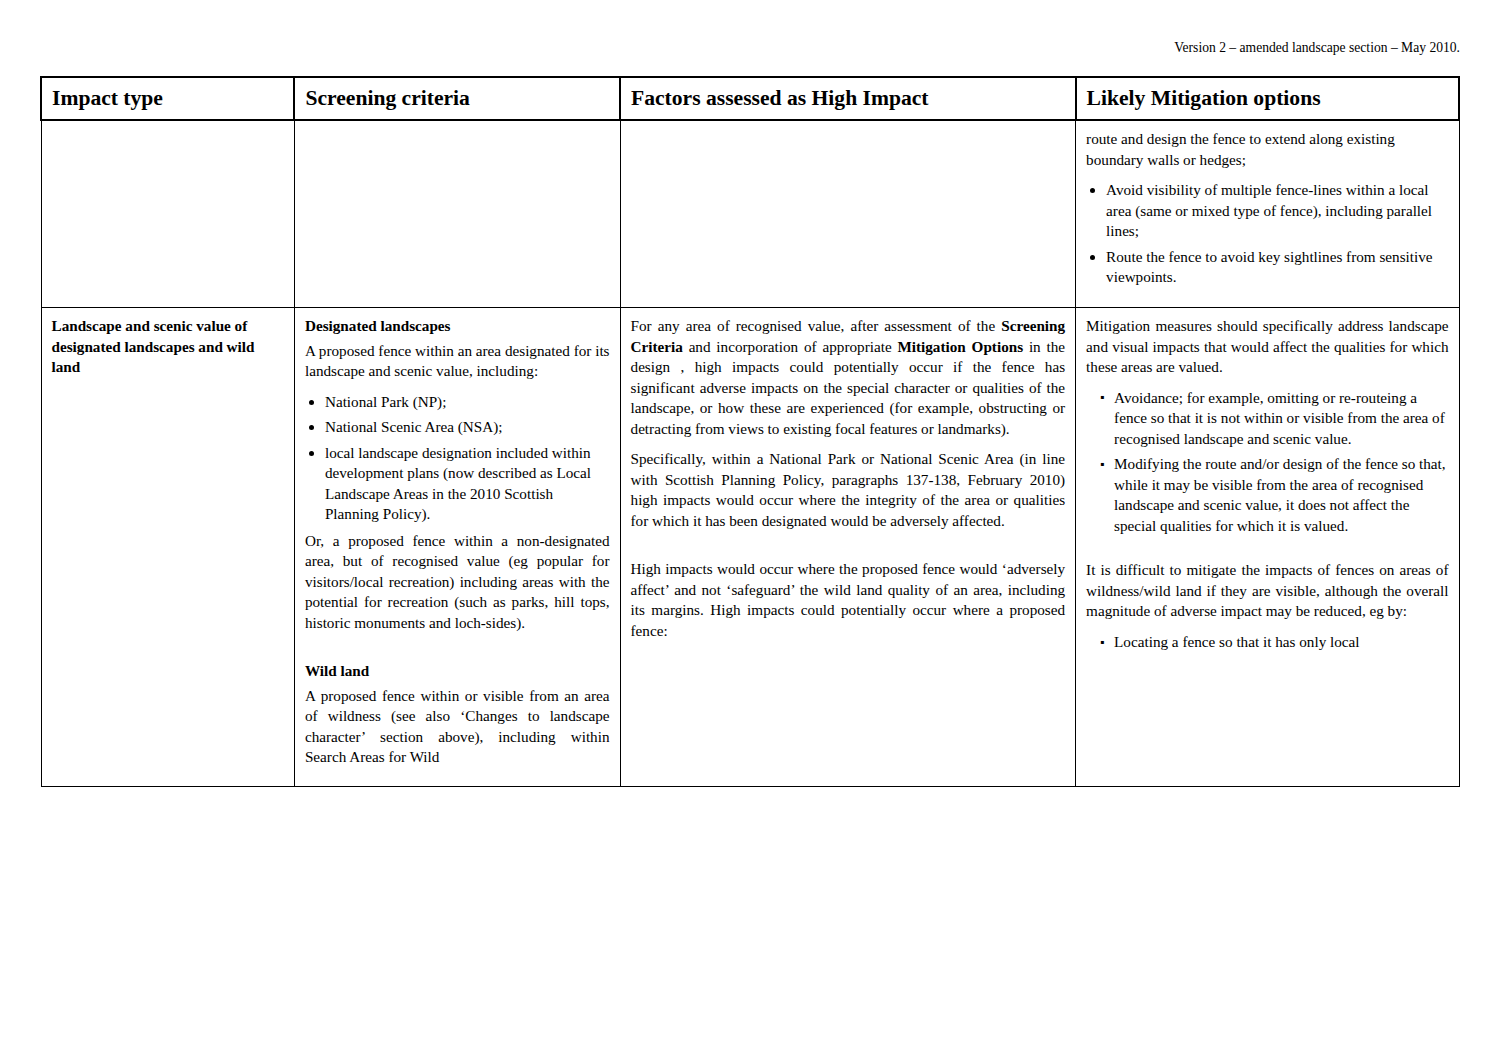Version 2 – amended landscape section – May 2010.
| Impact type | Screening criteria | Factors assessed as High Impact | Likely Mitigation options |
| --- | --- | --- | --- |
| | | | route and design the fence to extend along existing boundary walls or hedges; Avoid visibility of multiple fence-lines within a local area (same or mixed type of fence), including parallel lines; Route the fence to avoid key sightlines from sensitive viewpoints. |
| Landscape and scenic value of designated landscapes and wild land | Designated landscapes A proposed fence within an area designated for its landscape and scenic value, including: National Park (NP); National Scenic Area (NSA); local landscape designation included within development plans (now described as Local Landscape Areas in the 2010 Scottish Planning Policy). Or, a proposed fence within a non-designated area, but of recognised value (eg popular for visitors/local recreation) including areas with the potential for recreation (such as parks, hill tops, historic monuments and loch-sides). Wild land A proposed fence within or visible from an area of wildness (see also ‘Changes to landscape character’ section above), including within Search Areas for Wild | For any area of recognised value, after assessment of the Screening Criteria and incorporation of appropriate Mitigation Options in the design , high impacts could potentially occur if the fence has significant adverse impacts on the special character or qualities of the landscape, or how these are experienced (for example, obstructing or detracting from views to existing focal features or landmarks). Specifically, within a National Park or National Scenic Area (in line with Scottish Planning Policy, paragraphs 137-138, February 2010) high impacts would occur where the integrity of the area or qualities for which it has been designated would be adversely affected. High impacts would occur where the proposed fence would ‘adversely affect’ and not ‘safeguard’ the wild land quality of an area, including its margins. High impacts could potentially occur where a proposed fence: | Mitigation measures should specifically address landscape and visual impacts that would affect the qualities for which these areas are valued. Avoidance; for example, omitting or re-routeing a fence so that it is not within or visible from the area of recognised landscape and scenic value. Modifying the route and/or design of the fence so that, while it may be visible from the area of recognised landscape and scenic value, it does not affect the special qualities for which it is valued. It is difficult to mitigate the impacts of fences on areas of wildness/wild land if they are visible, although the overall magnitude of adverse impact may be reduced, eg by: Locating a fence so that it has only local |